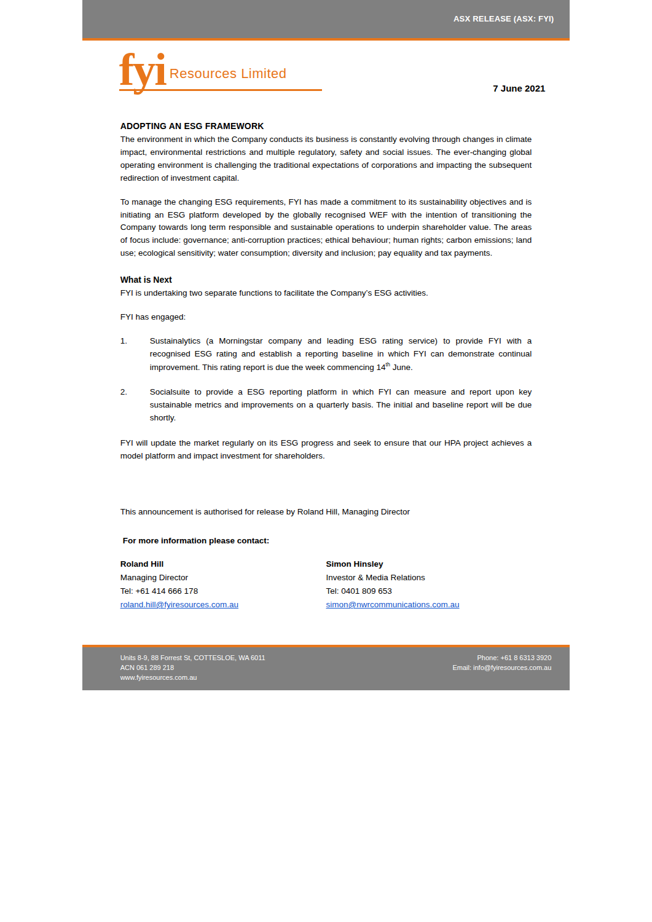ASX RELEASE (ASX: FYI)
fyi Resources Limited
7 June 2021
ADOPTING AN ESG FRAMEWORK
The environment in which the Company conducts its business is constantly evolving through changes in climate impact, environmental restrictions and multiple regulatory, safety and social issues. The ever-changing global operating environment is challenging the traditional expectations of corporations and impacting the subsequent redirection of investment capital.
To manage the changing ESG requirements, FYI has made a commitment to its sustainability objectives and is initiating an ESG platform developed by the globally recognised WEF with the intention of transitioning the Company towards long term responsible and sustainable operations to underpin shareholder value. The areas of focus include: governance; anti-corruption practices; ethical behaviour; human rights; carbon emissions; land use; ecological sensitivity; water consumption; diversity and inclusion; pay equality and tax payments.
What is Next
FYI is undertaking two separate functions to facilitate the Company’s ESG activities.
FYI has engaged:
Sustainalytics (a Morningstar company and leading ESG rating service) to provide FYI with a recognised ESG rating and establish a reporting baseline in which FYI can demonstrate continual improvement. This rating report is due the week commencing 14th June.
Socialsuite to provide a ESG reporting platform in which FYI can measure and report upon key sustainable metrics and improvements on a quarterly basis. The initial and baseline report will be due shortly.
FYI will update the market regularly on its ESG progress and seek to ensure that our HPA project achieves a model platform and impact investment for shareholders.
This announcement is authorised for release by Roland Hill, Managing Director
For more information please contact:
| Roland Hill | Simon Hinsley |
| Managing Director | Investor & Media Relations |
| Tel: +61 414 666 178 | Tel: 0401 809 653 |
| roland.hill@fyiresources.com.au | simon@nwrcommunications.com.au |
Units 8-9, 88 Forrest St, COTTESLOE, WA 6011
ACN 061 289 218
www.fyiresources.com.au
Phone: +61 8 6313 3920
Email: info@fyiresources.com.au